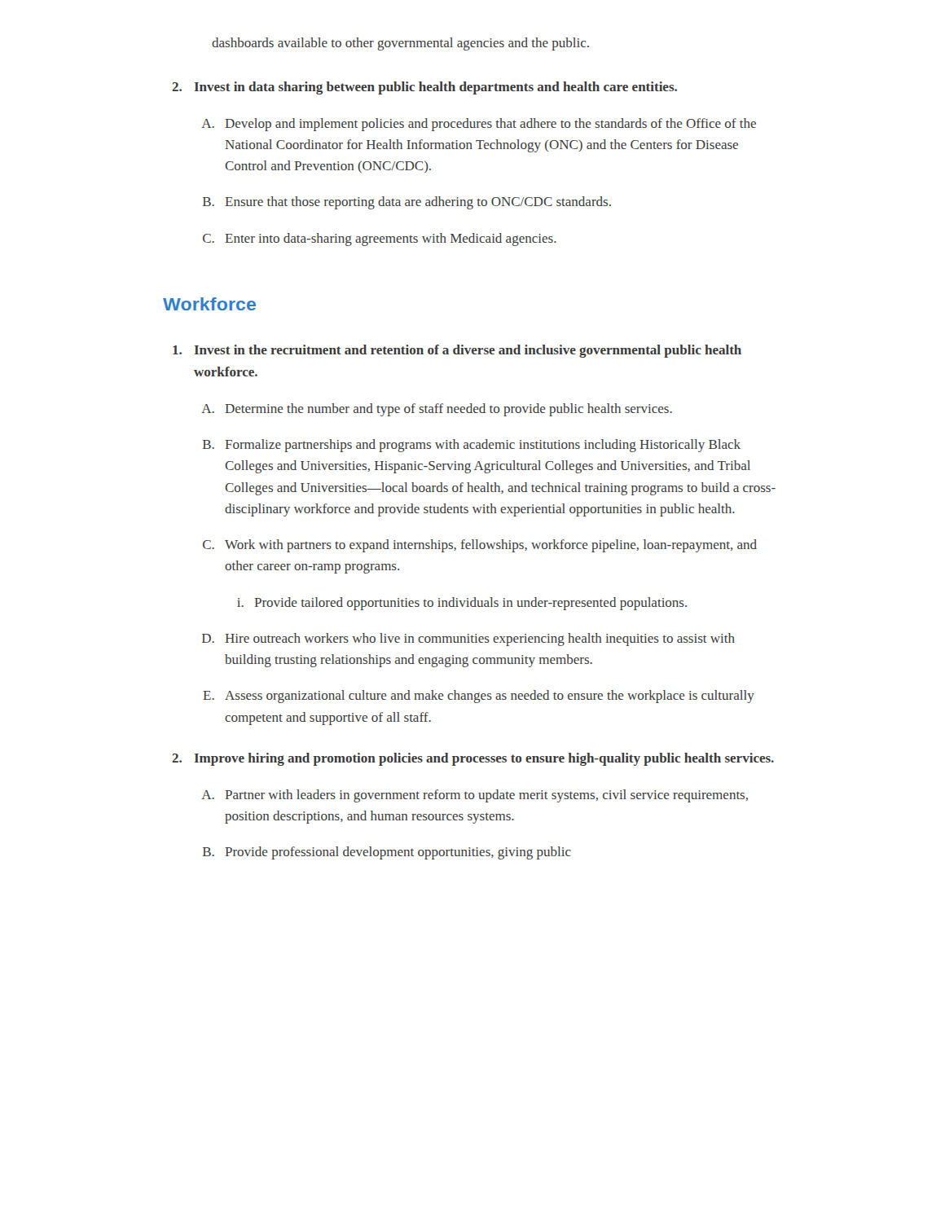dashboards available to other governmental agencies and the public.
Invest in data sharing between public health departments and health care entities.
Develop and implement policies and procedures that adhere to the standards of the Office of the National Coordinator for Health Information Technology (ONC) and the Centers for Disease Control and Prevention (ONC/CDC).
Ensure that those reporting data are adhering to ONC/CDC standards.
Enter into data-sharing agreements with Medicaid agencies.
Workforce
Invest in the recruitment and retention of a diverse and inclusive governmental public health workforce.
Determine the number and type of staff needed to provide public health services.
Formalize partnerships and programs with academic institutions including Historically Black Colleges and Universities, Hispanic-Serving Agricultural Colleges and Universities, and Tribal Colleges and Universities—local boards of health, and technical training programs to build a cross-disciplinary workforce and provide students with experiential opportunities in public health.
Work with partners to expand internships, fellowships, workforce pipeline, loan-repayment, and other career on-ramp programs.
Provide tailored opportunities to individuals in under-represented populations.
Hire outreach workers who live in communities experiencing health inequities to assist with building trusting relationships and engaging community members.
Assess organizational culture and make changes as needed to ensure the workplace is culturally competent and supportive of all staff.
Improve hiring and promotion policies and processes to ensure high-quality public health services.
Partner with leaders in government reform to update merit systems, civil service requirements, position descriptions, and human resources systems.
Provide professional development opportunities, giving public